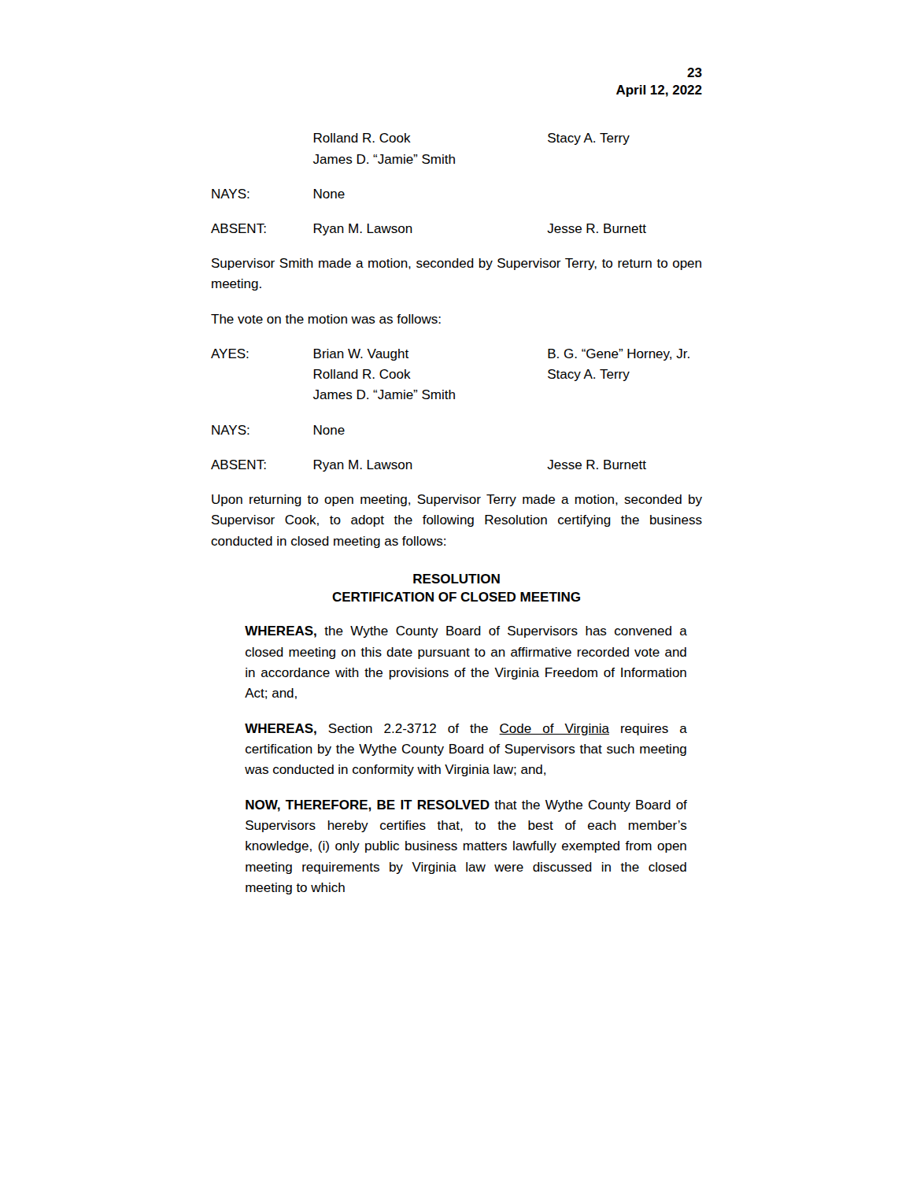23
April 12, 2022
| Rolland R. Cook | Stacy A. Terry |
| James D. “Jamie” Smith | |
| NAYS: | None |
| ABSENT: | Ryan M. Lawson | Jesse R. Burnett |
Supervisor Smith made a motion, seconded by Supervisor Terry, to return to open meeting.
The vote on the motion was as follows:
| AYES: | Brian W. Vaught | B. G. “Gene” Horney, Jr. |
| | Rolland R. Cook | Stacy A. Terry |
| | James D. “Jamie” Smith | |
| NAYS: | None |
| ABSENT: | Ryan M. Lawson | Jesse R. Burnett |
Upon returning to open meeting, Supervisor Terry made a motion, seconded by Supervisor Cook, to adopt the following Resolution certifying the business conducted in closed meeting as follows:
RESOLUTION
CERTIFICATION OF CLOSED MEETING
WHEREAS, the Wythe County Board of Supervisors has convened a closed meeting on this date pursuant to an affirmative recorded vote and in accordance with the provisions of the Virginia Freedom of Information Act; and,
WHEREAS, Section 2.2-3712 of the Code of Virginia requires a certification by the Wythe County Board of Supervisors that such meeting was conducted in conformity with Virginia law; and,
NOW, THEREFORE, BE IT RESOLVED that the Wythe County Board of Supervisors hereby certifies that, to the best of each member’s knowledge, (i) only public business matters lawfully exempted from open meeting requirements by Virginia law were discussed in the closed meeting to which